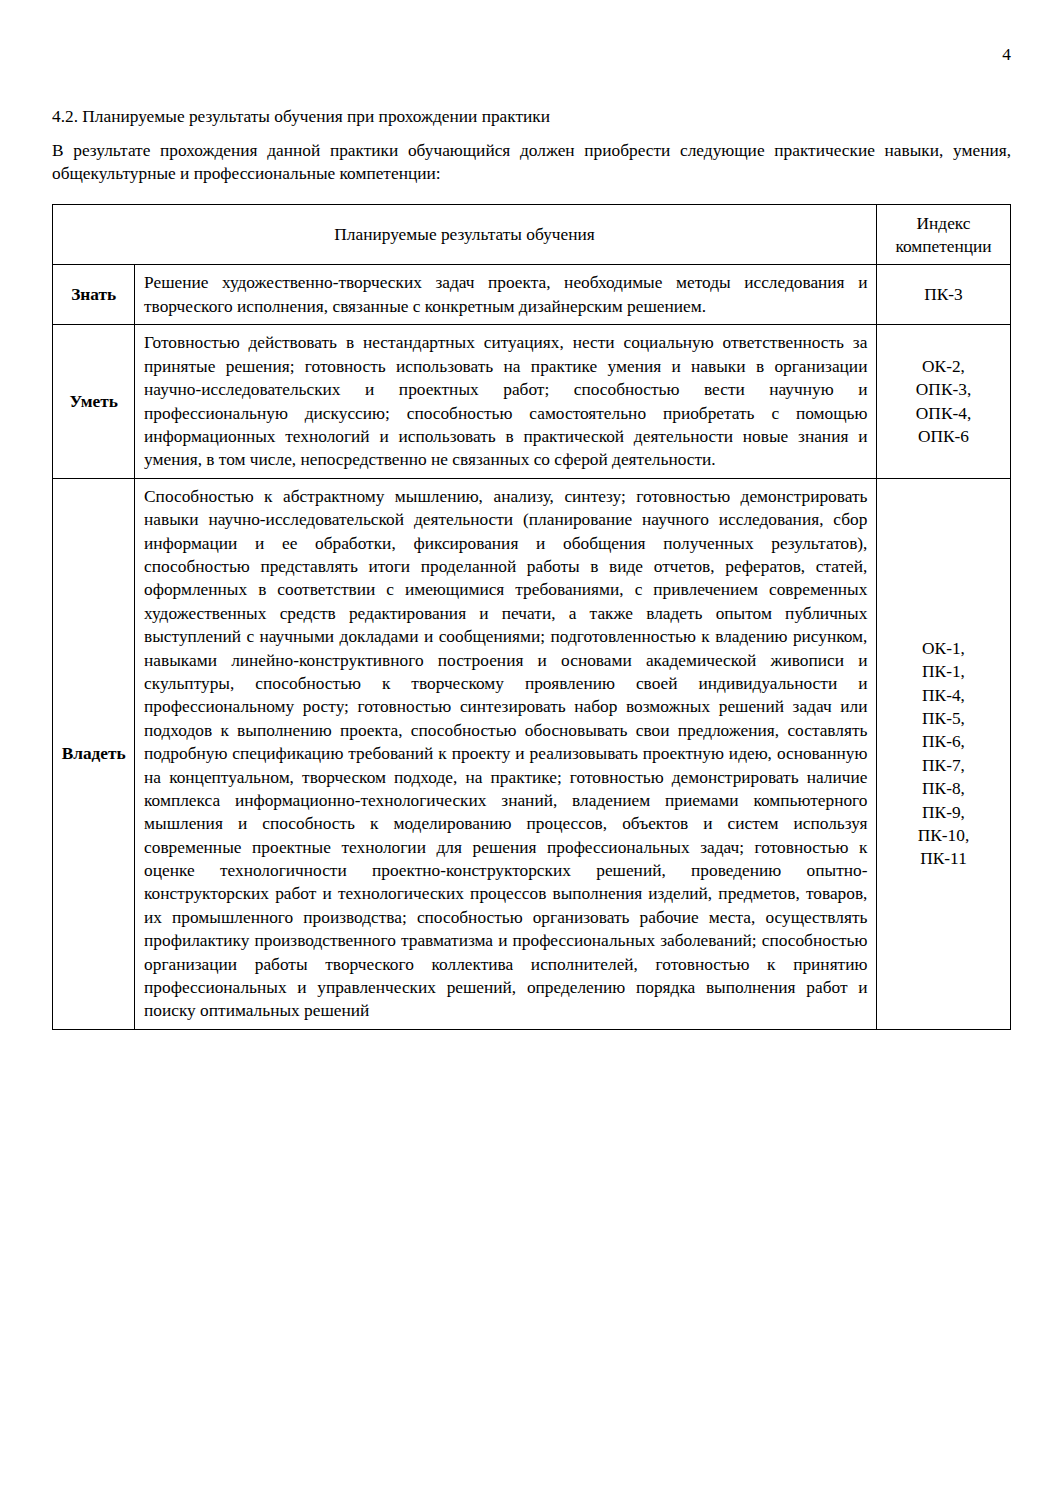4
4.2. Планируемые результаты обучения при прохождении практики
В результате прохождения данной практики обучающийся должен приобрести следующие практические навыки, умения, общекультурные и профессиональные компетенции:
| Планируемые результаты обучения | Индекс компетенции |
| --- | --- |
| Знать | Решение художественно-творческих задач проекта, необходимые методы исследования и творческого исполнения, связанные с конкретным дизайнерским решением. | ПК-3 |
| Уметь | Готовностью действовать в нестандартных ситуациях, нести социальную ответственность за принятые решения; готовность использовать на практике умения и навыки в организации научно-исследовательских и проектных работ; способностью вести научную и профессиональную дискуссию; способностью самостоятельно приобретать с помощью информационных технологий и использовать в практической деятельности новые знания и умения, в том числе, непосредственно не связанных со сферой деятельности. | ОК-2, ОПК-3, ОПК-4, ОПК-6 |
| Владеть | Способностью к абстрактному мышлению, анализу, синтезу; готовностью демонстрировать навыки научно-исследовательской деятельности (планирование научного исследования, сбор информации и ее обработки, фиксирования и обобщения полученных результатов), способностью представлять итоги проделанной работы в виде отчетов, рефератов, статей, оформленных в соответствии с имеющимися требованиями, с привлечением современных художественных средств редактирования и печати, а также владеть опытом публичных выступлений с научными докладами и сообщениями; подготовленностью к владению рисунком, навыками линейно-конструктивного построения и основами академической живописи и скульптуры, способностью к творческому проявлению своей индивидуальности и профессиональному росту; готовностью синтезировать набор возможных решений задач или подходов к выполнению проекта, способностью обосновывать свои предложения, составлять подробную спецификацию требований к проекту и реализовывать проектную идею, основанную на концептуальном, творческом подходе, на практике; готовностью демонстрировать наличие комплекса информационно-технологических знаний, владением приемами компьютерного мышления и способность к моделированию процессов, объектов и систем используя современные проектные технологии для решения профессиональных задач; готовностью к оценке технологичности проектно-конструкторских решений, проведению опытно-конструкторских работ и технологических процессов выполнения изделий, предметов, товаров, их промышленного производства; способностью организовать рабочие места, осуществлять профилактику производственного травматизма и профессиональных заболеваний; способностью организации работы творческого коллектива исполнителей, готовностью к принятию профессиональных и управленческих решений, определению порядка выполнения работ и поиску оптимальных решений | ОК-1, ПК-1, ПК-4, ПК-5, ПК-6, ПК-7, ПК-8, ПК-9, ПК-10, ПК-11 |